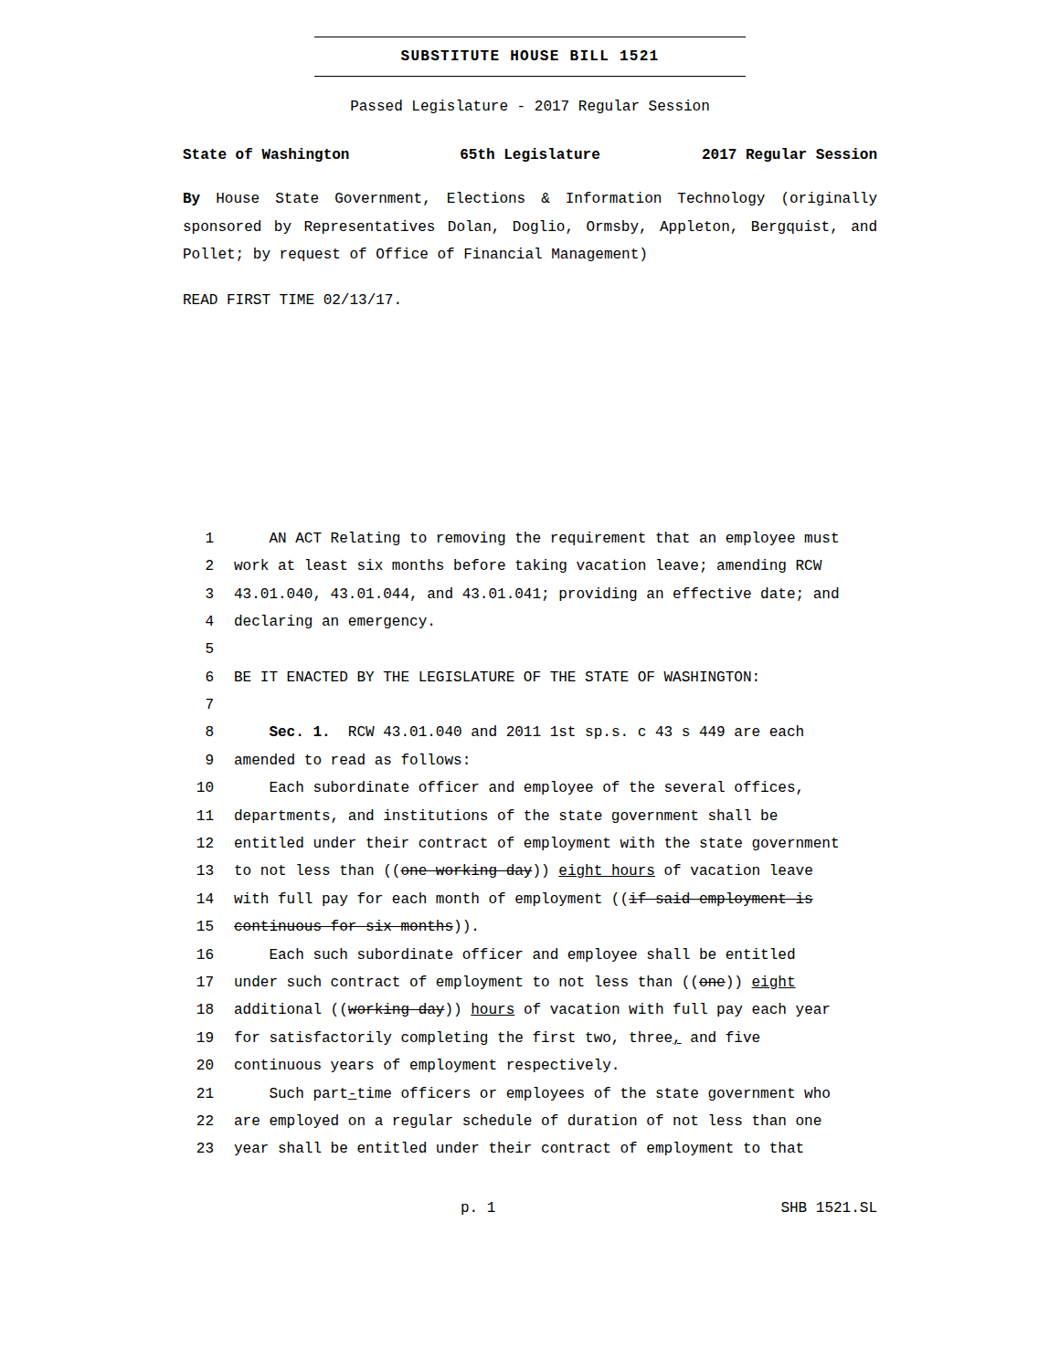SUBSTITUTE HOUSE BILL 1521
Passed Legislature - 2017 Regular Session
| State of Washington | 65th Legislature | 2017 Regular Session |
By House State Government, Elections & Information Technology (originally sponsored by Representatives Dolan, Doglio, Ormsby, Appleton, Bergquist, and Pollet; by request of Office of Financial Management)
READ FIRST TIME 02/13/17.
AN ACT Relating to removing the requirement that an employee must
work at least six months before taking vacation leave; amending RCW
43.01.040, 43.01.044, and 43.01.041; providing an effective date; and
declaring an emergency.
BE IT ENACTED BY THE LEGISLATURE OF THE STATE OF WASHINGTON:
Sec. 1. RCW 43.01.040 and 2011 1st sp.s. c 43 s 449 are each
amended to read as follows:
Each subordinate officer and employee of the several offices,
departments, and institutions of the state government shall be
entitled under their contract of employment with the state government
to not less than ((one working day)) eight hours of vacation leave
with full pay for each month of employment ((if said employment is
continuous for six months)).
Each such subordinate officer and employee shall be entitled
under such contract of employment to not less than ((one)) eight
additional ((working day)) hours of vacation with full pay each year
for satisfactorily completing the first two, three, and five
continuous years of employment respectively.
Such part-time officers or employees of the state government who
are employed on a regular schedule of duration of not less than one
year shall be entitled under their contract of employment to that
p. 1 SHB 1521.SL